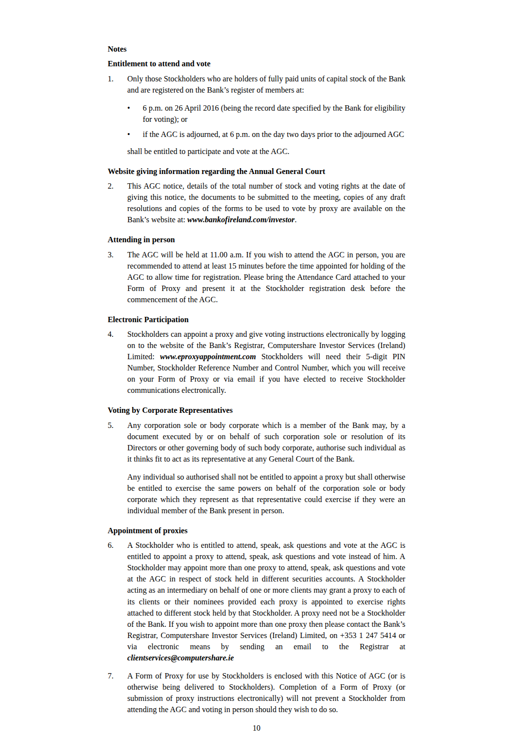Notes
Entitlement to attend and vote
1.
Only those Stockholders who are holders of fully paid units of capital stock of the Bank and are registered on the Bank’s register of members at:
•6 p.m. on 26 April 2016 (being the record date specified by the Bank for eligibility for voting); or
•if the AGC is adjourned, at 6 p.m. on the day two days prior to the adjourned AGC
shall be entitled to participate and vote at the AGC.
Website giving information regarding the Annual General Court
2.
This AGC notice, details of the total number of stock and voting rights at the date of giving this notice, the documents to be submitted to the meeting, copies of any draft resolutions and copies of the forms to be used to vote by proxy are available on the Bank’s website at: www.bankofireland.com/investor.
Attending in person
3.
The AGC will be held at 11.00 a.m. If you wish to attend the AGC in person, you are recommended to attend at least 15 minutes before the time appointed for holding of the AGC to allow time for registration. Please bring the Attendance Card attached to your Form of Proxy and present it at the Stockholder registration desk before the commencement of the AGC.
Electronic Participation
4.
Stockholders can appoint a proxy and give voting instructions electronically by logging on to the website of the Bank’s Registrar, Computershare Investor Services (Ireland) Limited: www.eproxyappointment.com Stockholders will need their 5-digit PIN Number, Stockholder Reference Number and Control Number, which you will receive on your Form of Proxy or via email if you have elected to receive Stockholder communications electronically.
Voting by Corporate Representatives
5.
Any corporation sole or body corporate which is a member of the Bank may, by a document executed by or on behalf of such corporation sole or resolution of its Directors or other governing body of such body corporate, authorise such individual as it thinks fit to act as its representative at any General Court of the Bank.
Any individual so authorised shall not be entitled to appoint a proxy but shall otherwise be entitled to exercise the same powers on behalf of the corporation sole or body corporate which they represent as that representative could exercise if they were an individual member of the Bank present in person.
Appointment of proxies
6.
A Stockholder who is entitled to attend, speak, ask questions and vote at the AGC is entitled to appoint a proxy to attend, speak, ask questions and vote instead of him. A Stockholder may appoint more than one proxy to attend, speak, ask questions and vote at the AGC in respect of stock held in different securities accounts. A Stockholder acting as an intermediary on behalf of one or more clients may grant a proxy to each of its clients or their nominees provided each proxy is appointed to exercise rights attached to different stock held by that Stockholder. A proxy need not be a Stockholder of the Bank. If you wish to appoint more than one proxy then please contact the Bank’s Registrar, Computershare Investor Services (Ireland) Limited, on +353 1 247 5414 or via electronic means by sending an email to the Registrar at clientservices@computershare.ie
7.
A Form of Proxy for use by Stockholders is enclosed with this Notice of AGC (or is otherwise being delivered to Stockholders). Completion of a Form of Proxy (or submission of proxy instructions electronically) will not prevent a Stockholder from attending the AGC and voting in person should they wish to do so.
10